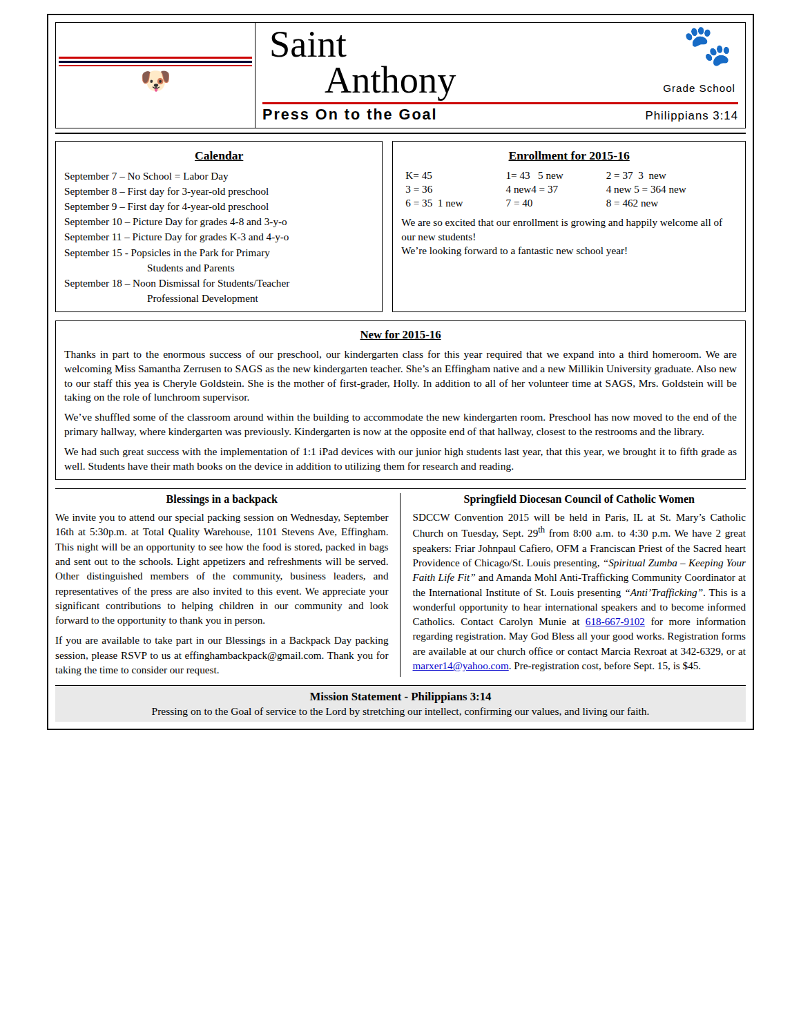🐶
🐾
Saint Anthony
Grade School
Press On to the Goal Philippians 3:14
Calendar
September 7 – No School = Labor Day
September 8 – First day for 3-year-old preschool
September 9 – First day for 4-year-old preschool
September 10 – Picture Day for grades 4-8 and 3-y-o
September 11 – Picture Day for grades K-3 and 4-y-o
September 15 - Popsicles in the Park for Primary Students and Parents
September 18 – Noon Dismissal for Students/Teacher Professional Development
Enrollment for 2015-16
| K= 45 | 1= 43 5 new | 2 = 37 3 new |
| 3 = 36 | 4 new4 = 37 | 4 new 5 = 364 new |
| 6 = 35 1 new | 7 = 40 | 8 = 462 new |
We are so excited that our enrollment is growing and happily welcome all of our new students!
We’re looking forward to a fantastic new school year!
New for 2015-16
Thanks in part to the enormous success of our preschool, our kindergarten class for this year required that we expand into a third homeroom. We are welcoming Miss Samantha Zerrusen to SAGS as the new kindergarten teacher. She’s an Effingham native and a new Millikin University graduate. Also new to our staff this yea is Cheryle Goldstein. She is the mother of first-grader, Holly. In addition to all of her volunteer time at SAGS, Mrs. Goldstein will be taking on the role of lunchroom supervisor.
We’ve shuffled some of the classroom around within the building to accommodate the new kindergarten room. Preschool has now moved to the end of the primary hallway, where kindergarten was previously. Kindergarten is now at the opposite end of that hallway, closest to the restrooms and the library.
We had such great success with the implementation of 1:1 iPad devices with our junior high students last year, that this year, we brought it to fifth grade as well. Students have their math books on the device in addition to utilizing them for research and reading.
Blessings in a backpack
We invite you to attend our special packing session on Wednesday, September 16th at 5:30p.m. at Total Quality Warehouse, 1101 Stevens Ave, Effingham. This night will be an opportunity to see how the food is stored, packed in bags and sent out to the schools. Light appetizers and refreshments will be served. Other distinguished members of the community, business leaders, and representatives of the press are also invited to this event. We appreciate your significant contributions to helping children in our community and look forward to the opportunity to thank you in person.
If you are available to take part in our Blessings in a Backpack Day packing session, please RSVP to us at effinghambackpack@gmail.com. Thank you for taking the time to consider our request.
Springfield Diocesan Council of Catholic Women
SDCCW Convention 2015 will be held in Paris, IL at St. Mary’s Catholic Church on Tuesday, Sept. 29th from 8:00 a.m. to 4:30 p.m. We have 2 great speakers: Friar Johnpaul Cafiero, OFM a Franciscan Priest of the Sacred heart Providence of Chicago/St. Louis presenting, “Spiritual Zumba – Keeping Your Faith Life Fit” and Amanda Mohl Anti-Trafficking Community Coordinator at the International Institute of St. Louis presenting “Anti’Trafficking”. This is a wonderful opportunity to hear international speakers and to become informed Catholics. Contact Carolyn Munie at 618-667-9102 for more information regarding registration. May God Bless all your good works. Registration forms are available at our church office or contact Marcia Rexroat at 342-6329, or at marxer14@yahoo.com. Pre-registration cost, before Sept. 15, is $45.
Mission Statement - Philippians 3:14
Pressing on to the Goal of service to the Lord by stretching our intellect, confirming our values, and living our faith.